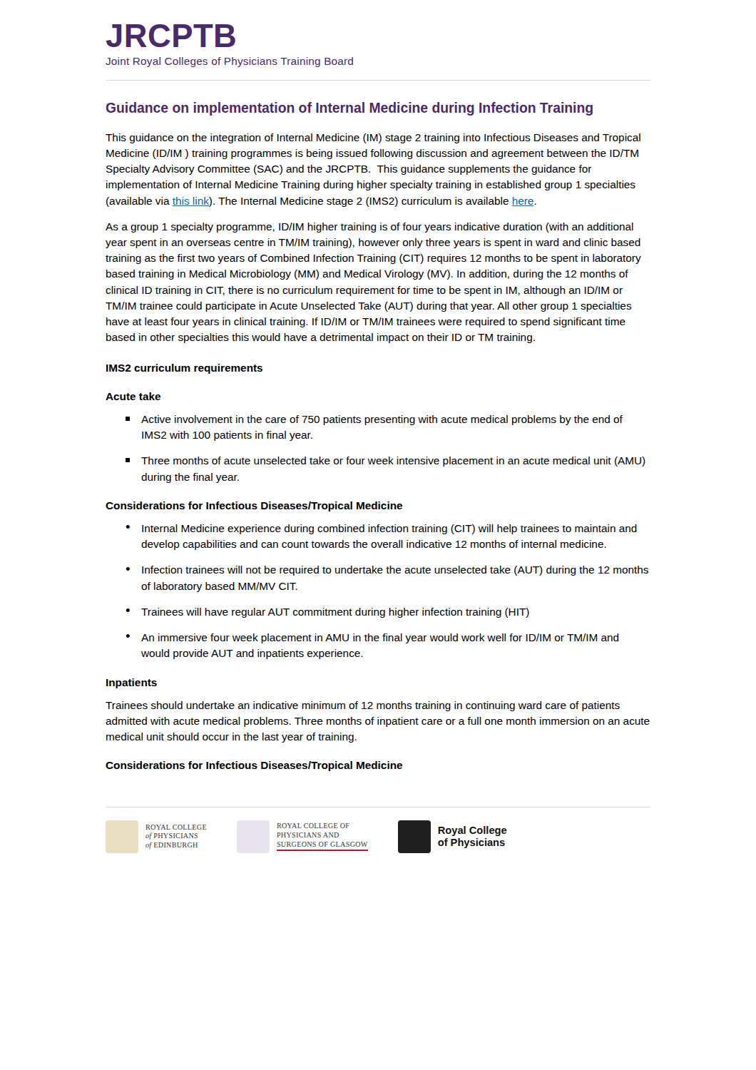JRCPTB
Joint Royal Colleges of Physicians Training Board
Guidance on implementation of Internal Medicine during Infection Training
This guidance on the integration of Internal Medicine (IM) stage 2 training into Infectious Diseases and Tropical Medicine (ID/IM ) training programmes is being issued following discussion and agreement between the ID/TM Specialty Advisory Committee (SAC) and the JRCPTB. This guidance supplements the guidance for implementation of Internal Medicine Training during higher specialty training in established group 1 specialties (available via this link). The Internal Medicine stage 2 (IMS2) curriculum is available here.
As a group 1 specialty programme, ID/IM higher training is of four years indicative duration (with an additional year spent in an overseas centre in TM/IM training), however only three years is spent in ward and clinic based training as the first two years of Combined Infection Training (CIT) requires 12 months to be spent in laboratory based training in Medical Microbiology (MM) and Medical Virology (MV). In addition, during the 12 months of clinical ID training in CIT, there is no curriculum requirement for time to be spent in IM, although an ID/IM or TM/IM trainee could participate in Acute Unselected Take (AUT) during that year. All other group 1 specialties have at least four years in clinical training. If ID/IM or TM/IM trainees were required to spend significant time based in other specialties this would have a detrimental impact on their ID or TM training.
IMS2 curriculum requirements
Acute take
Active involvement in the care of 750 patients presenting with acute medical problems by the end of IMS2 with 100 patients in final year.
Three months of acute unselected take or four week intensive placement in an acute medical unit (AMU) during the final year.
Considerations for Infectious Diseases/Tropical Medicine
Internal Medicine experience during combined infection training (CIT) will help trainees to maintain and develop capabilities and can count towards the overall indicative 12 months of internal medicine.
Infection trainees will not be required to undertake the acute unselected take (AUT) during the 12 months of laboratory based MM/MV CIT.
Trainees will have regular AUT commitment during higher infection training (HIT)
An immersive four week placement in AMU in the final year would work well for ID/IM or TM/IM and would provide AUT and inpatients experience.
Inpatients
Trainees should undertake an indicative minimum of 12 months training in continuing ward care of patients admitted with acute medical problems. Three months of inpatient care or a full one month immersion on an acute medical unit should occur in the last year of training.
Considerations for Infectious Diseases/Tropical Medicine
Royal College
of Physicians
of Edinburgh
Royal College of
Physicians and
Surgeons of Glasgow
Royal College
of Physicians